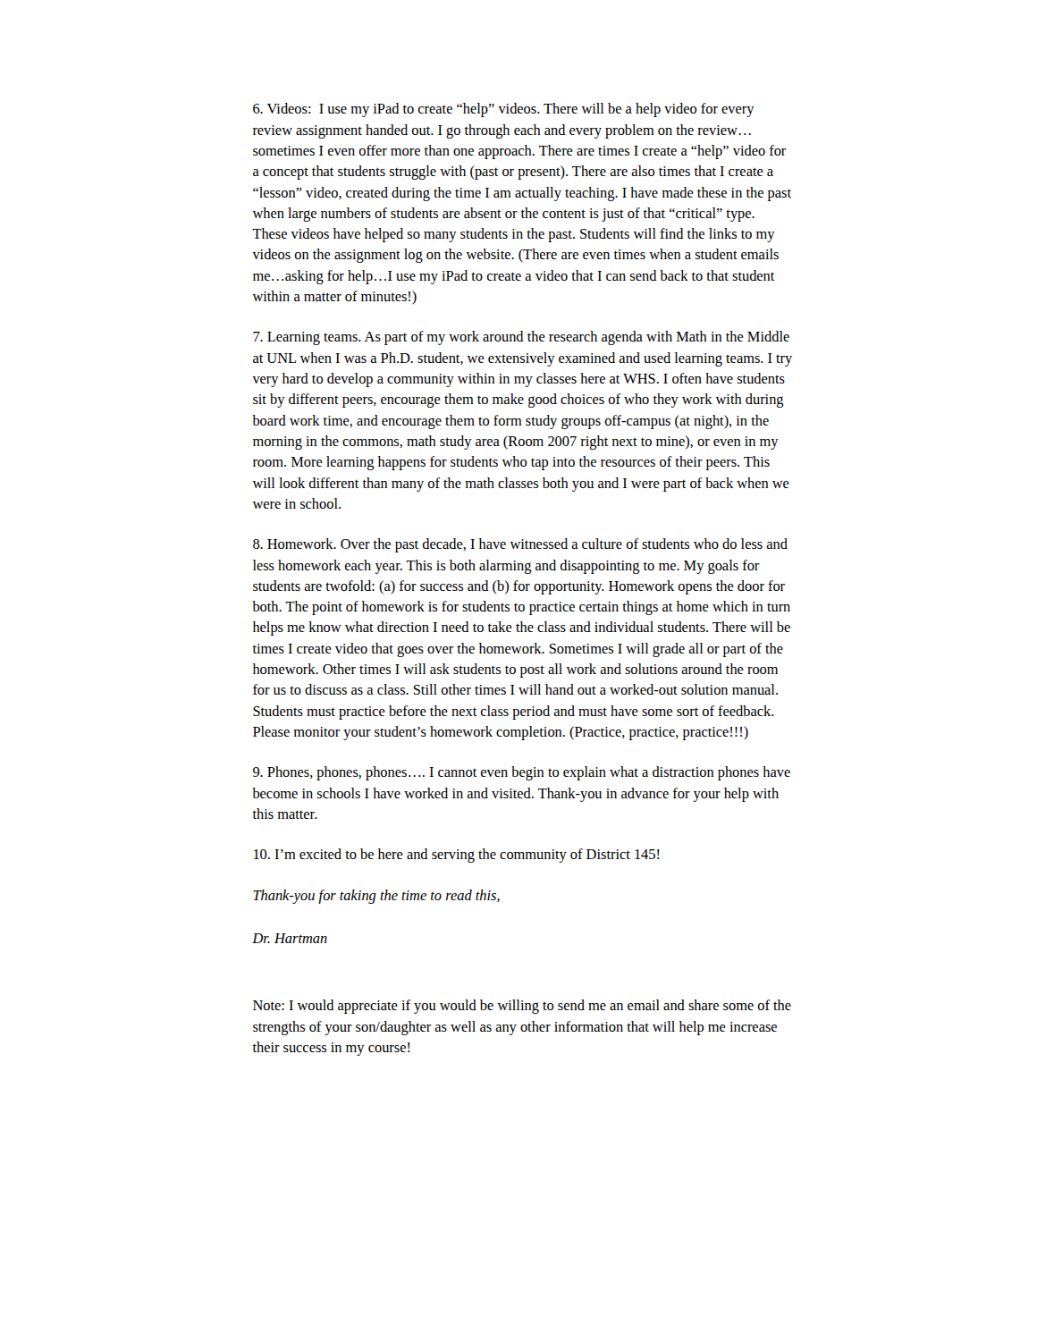6. Videos: I use my iPad to create “help” videos. There will be a help video for every review assignment handed out. I go through each and every problem on the review…sometimes I even offer more than one approach. There are times I create a “help” video for a concept that students struggle with (past or present). There are also times that I create a “lesson” video, created during the time I am actually teaching. I have made these in the past when large numbers of students are absent or the content is just of that “critical” type. These videos have helped so many students in the past. Students will find the links to my videos on the assignment log on the website. (There are even times when a student emails me…asking for help…I use my iPad to create a video that I can send back to that student within a matter of minutes!)
7. Learning teams. As part of my work around the research agenda with Math in the Middle at UNL when I was a Ph.D. student, we extensively examined and used learning teams. I try very hard to develop a community within in my classes here at WHS. I often have students sit by different peers, encourage them to make good choices of who they work with during board work time, and encourage them to form study groups off-campus (at night), in the morning in the commons, math study area (Room 2007 right next to mine), or even in my room. More learning happens for students who tap into the resources of their peers. This will look different than many of the math classes both you and I were part of back when we were in school.
8. Homework. Over the past decade, I have witnessed a culture of students who do less and less homework each year. This is both alarming and disappointing to me. My goals for students are twofold: (a) for success and (b) for opportunity. Homework opens the door for both. The point of homework is for students to practice certain things at home which in turn helps me know what direction I need to take the class and individual students. There will be times I create video that goes over the homework. Sometimes I will grade all or part of the homework. Other times I will ask students to post all work and solutions around the room for us to discuss as a class. Still other times I will hand out a worked-out solution manual. Students must practice before the next class period and must have some sort of feedback. Please monitor your student’s homework completion. (Practice, practice, practice!!!)
9. Phones, phones, phones…. I cannot even begin to explain what a distraction phones have become in schools I have worked in and visited. Thank-you in advance for your help with this matter.
10. I’m excited to be here and serving the community of District 145!
Thank-you for taking the time to read this,
Dr. Hartman
Note: I would appreciate if you would be willing to send me an email and share some of the strengths of your son/daughter as well as any other information that will help me increase their success in my course!